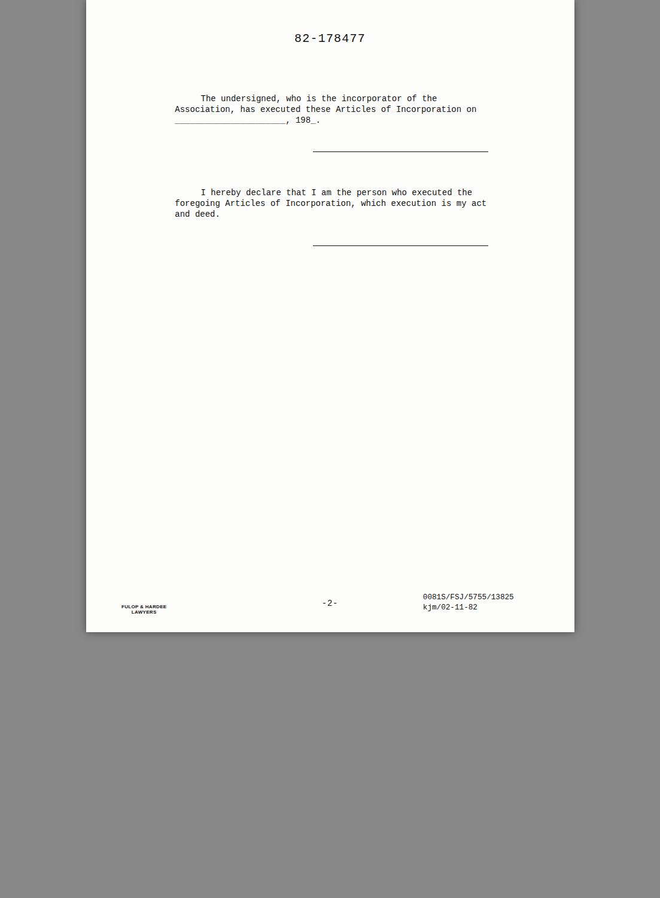82-178477
The undersigned, who is the incorporator of the Association, has executed these Articles of Incorporation on ______________________, 198_.
I hereby declare that I am the person who executed the foregoing Articles of Incorporation, which execution is my act and deed.
-2-
FULOP & HARDEE
LAWYERS
0081S/FSJ/5755/13825
kjm/02-11-82